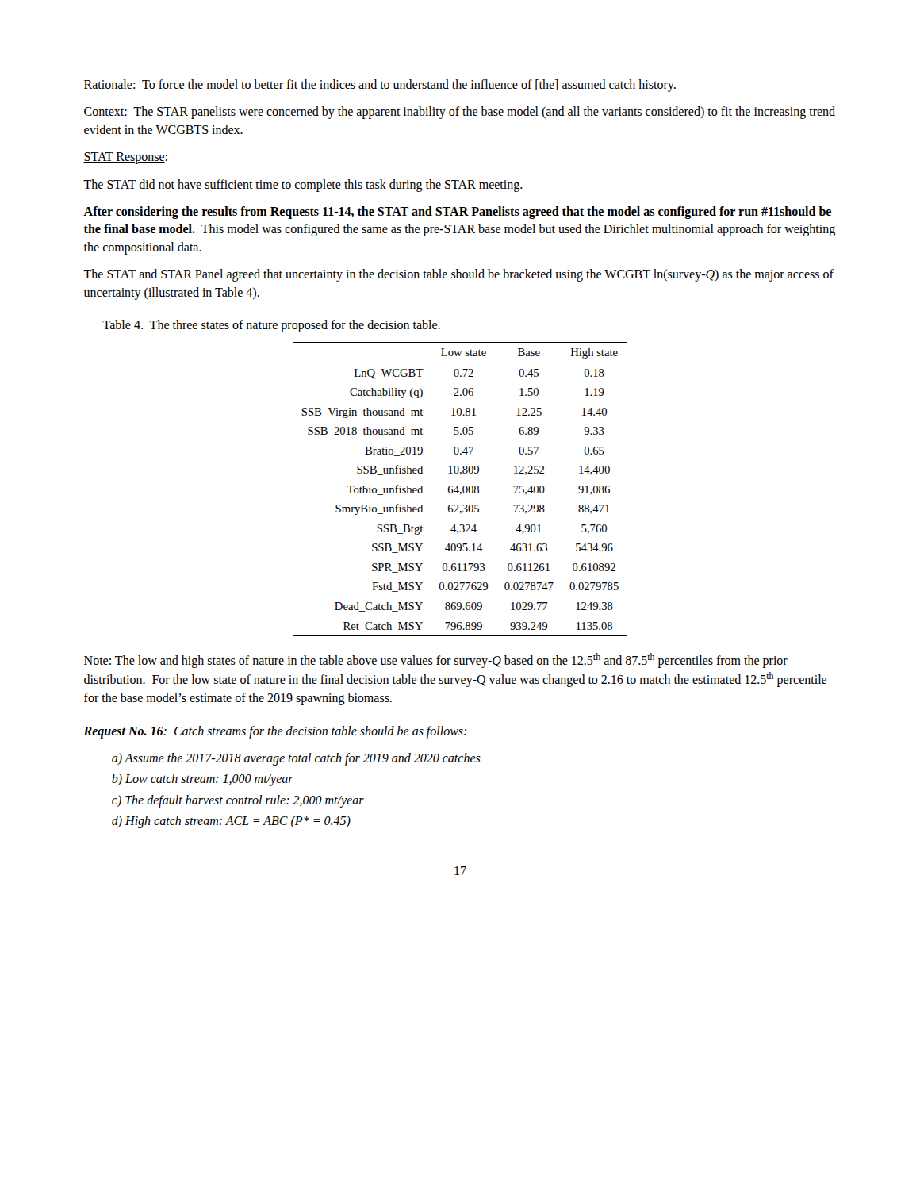Rationale: To force the model to better fit the indices and to understand the influence of [the] assumed catch history.
Context: The STAR panelists were concerned by the apparent inability of the base model (and all the variants considered) to fit the increasing trend evident in the WCGBTS index.
STAT Response:
The STAT did not have sufficient time to complete this task during the STAR meeting.
After considering the results from Requests 11-14, the STAT and STAR Panelists agreed that the model as configured for run #11should be the final base model. This model was configured the same as the pre-STAR base model but used the Dirichlet multinomial approach for weighting the compositional data.
The STAT and STAR Panel agreed that uncertainty in the decision table should be bracketed using the WCGBT ln(survey-Q) as the major access of uncertainty (illustrated in Table 4).
Table 4. The three states of nature proposed for the decision table.
| | Low state | Base | High state |
| LnQ_WCGBT | 0.72 | 0.45 | 0.18 |
| Catchability (q) | 2.06 | 1.50 | 1.19 |
| SSB_Virgin_thousand_mt | 10.81 | 12.25 | 14.40 |
| SSB_2018_thousand_mt | 5.05 | 6.89 | 9.33 |
| Bratio_2019 | 0.47 | 0.57 | 0.65 |
| SSB_unfished | 10,809 | 12,252 | 14,400 |
| Totbio_unfished | 64,008 | 75,400 | 91,086 |
| SmryBio_unfished | 62,305 | 73,298 | 88,471 |
| SSB_Btgt | 4,324 | 4,901 | 5,760 |
| SSB_MSY | 4095.14 | 4631.63 | 5434.96 |
| SPR_MSY | 0.611793 | 0.611261 | 0.610892 |
| Fstd_MSY | 0.0277629 | 0.0278747 | 0.0279785 |
| Dead_Catch_MSY | 869.609 | 1029.77 | 1249.38 |
| Ret_Catch_MSY | 796.899 | 939.249 | 1135.08 |
Note: The low and high states of nature in the table above use values for survey-Q based on the 12.5th and 87.5th percentiles from the prior distribution. For the low state of nature in the final decision table the survey-Q value was changed to 2.16 to match the estimated 12.5th percentile for the base model’s estimate of the 2019 spawning biomass.
Request No. 16: Catch streams for the decision table should be as follows:
a) Assume the 2017-2018 average total catch for 2019 and 2020 catches
b) Low catch stream: 1,000 mt/year
c) The default harvest control rule: 2,000 mt/year
d) High catch stream: ACL = ABC (P* = 0.45)
17